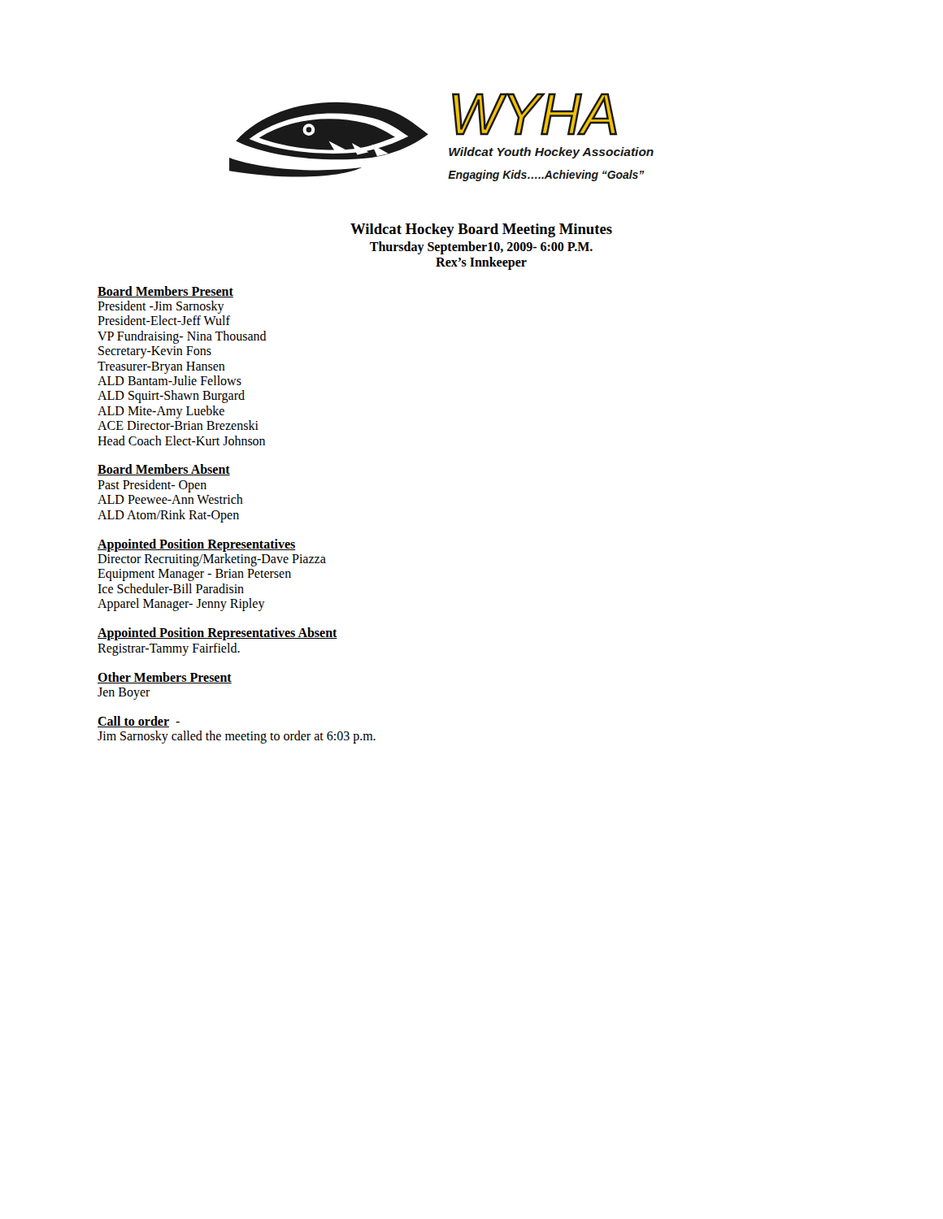WYHA Wildcat Youth Hockey Association Engaging Kids…..Achieving “Goals”
Wildcat Hockey Board Meeting Minutes
Thursday September10, 2009- 6:00 P.M.
Rex’s Innkeeper
Board Members Present
President -Jim Sarnosky
President-Elect-Jeff Wulf
VP Fundraising- Nina Thousand
Secretary-Kevin Fons
Treasurer-Bryan Hansen
ALD Bantam-Julie Fellows
ALD Squirt-Shawn Burgard
ALD Mite-Amy Luebke
ACE Director-Brian Brezenski
Head Coach Elect-Kurt Johnson
Board Members Absent
Past President- Open
ALD Peewee-Ann Westrich
ALD Atom/Rink Rat-Open
Appointed Position Representatives
Director Recruiting/Marketing-Dave Piazza
Equipment Manager - Brian Petersen
Ice Scheduler-Bill Paradisin
Apparel Manager- Jenny Ripley
Appointed Position Representatives Absent
Registrar-Tammy Fairfield.
Other Members Present
Jen Boyer
Call to order
-
Jim Sarnosky called the meeting to order at 6:03 p.m.